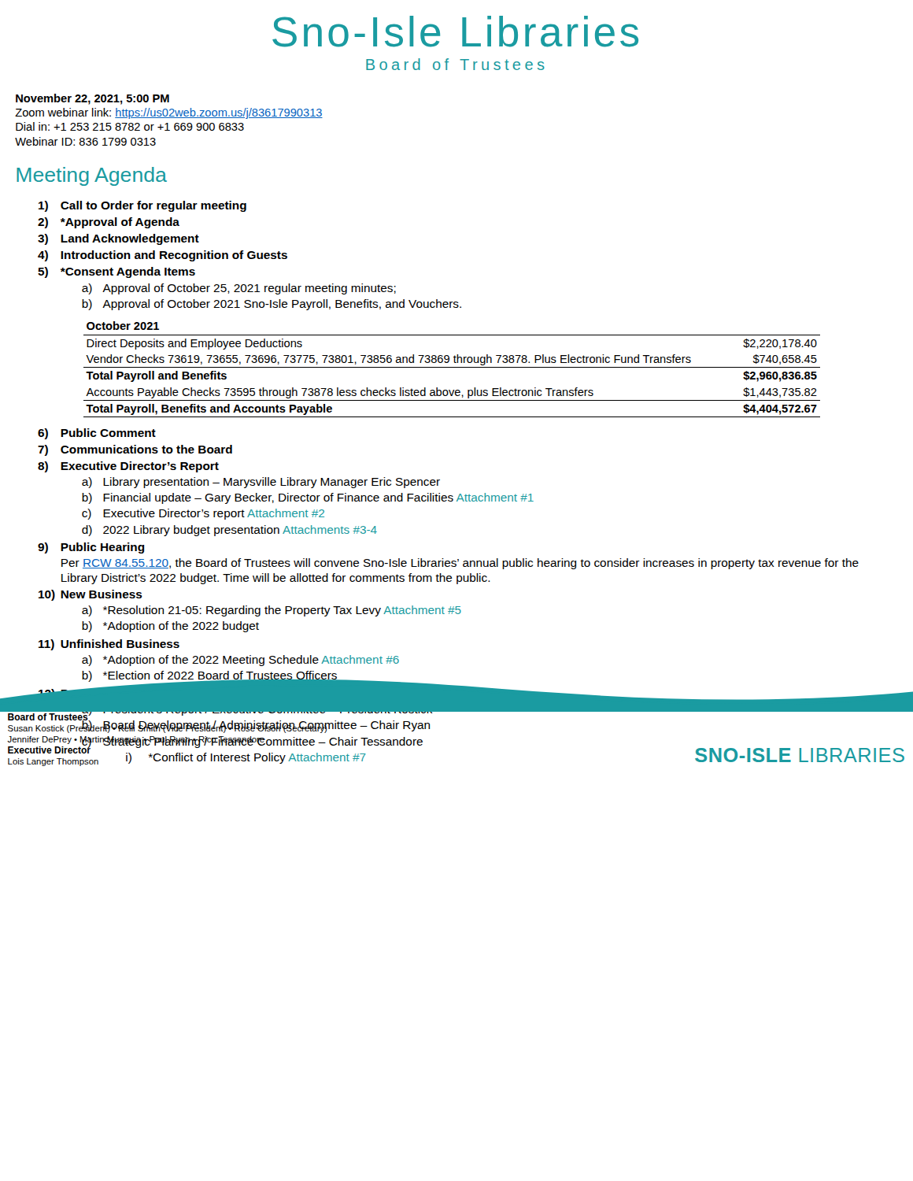Sno-Isle Libraries
Board of Trustees
November 22, 2021, 5:00 PM
Zoom webinar link: https://us02web.zoom.us/j/83617990313
Dial in: +1 253 215 8782 or +1 669 900 6833
Webinar ID: 836 1799 0313
Meeting Agenda
Call to Order for regular meeting
*Approval of Agenda
Land Acknowledgement
Introduction and Recognition of Guests
*Consent Agenda Items
Approval of October 25, 2021 regular meeting minutes;
Approval of October 2021 Sno-Isle Payroll, Benefits, and Vouchers.
| October 2021 | |
| Direct Deposits and Employee Deductions | $2,220,178.40 |
| Vendor Checks 73619, 73655, 73696, 73775, 73801, 73856 and 73869 through 73878. Plus Electronic Fund Transfers | $740,658.45 |
| Total Payroll and Benefits | $2,960,836.85 |
| Accounts Payable Checks 73595 through 73878 less checks listed above, plus Electronic Transfers | $1,443,735.82 |
| Total Payroll, Benefits and Accounts Payable | $4,404,572.67 |
Public Comment
Communications to the Board
Executive Director’s Report
Library presentation – Marysville Library Manager Eric Spencer
Financial update – Gary Becker, Director of Finance and Facilities Attachment #1
Executive Director’s report Attachment #2
2022 Library budget presentation Attachments #3-4
Public Hearing
Per RCW 84.55.120, the Board of Trustees will convene Sno-Isle Libraries’ annual public hearing to consider increases in property tax revenue for the Library District’s 2022 budget. Time will be allotted for comments from the public.
New Business
*Resolution 21-05: Regarding the Property Tax Levy Attachment #5
*Adoption of the 2022 budget
Unfinished Business
*Adoption of the 2022 Meeting Schedule Attachment #6
*Election of 2022 Board of Trustees Officers
President, Trustee Committees, and Foundation Representative Reports
President’s Report / Executive Committee – President Kostick
Board Development / Administration Committee – Chair Ryan
Strategic Planning / Finance Committee – Chair Tessandore
*Conflict of Interest Policy Attachment #7
Board of Trustees
Susan Kostick (President) • Kelli Smith (Vice President) • Rose Olson (Secretary)
Jennifer DePrey • Martin Munguia • Paul Ryan • Rico Tessandore
Executive Director
Lois Langer Thompson
SNO-ISLE LIBRARIES